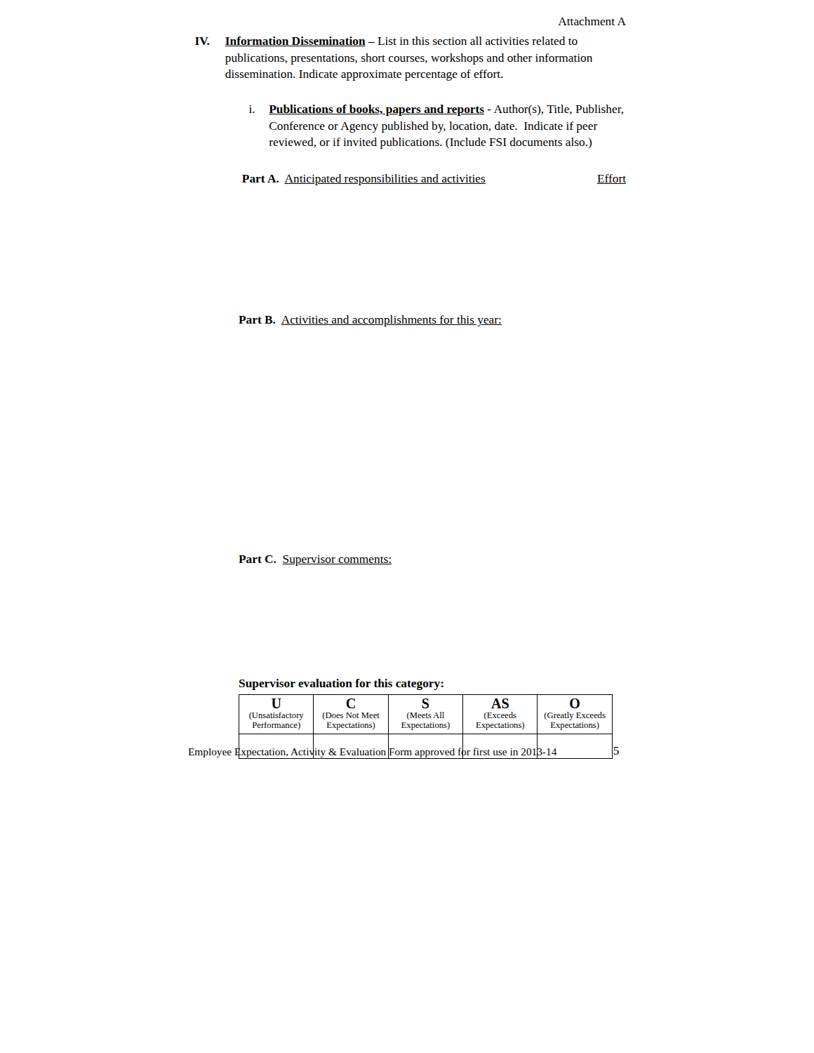Attachment A
IV.
Information Dissemination – List in this section all activities related to publications, presentations, short courses, workshops and other information dissemination. Indicate approximate percentage of effort.
i.
Publications of books, papers and reports - Author(s), Title, Publisher, Conference or Agency published by, location, date. Indicate if peer reviewed, or if invited publications. (Include FSI documents also.)
Effort Part A. Anticipated responsibilities and activities
Part B. Activities and accomplishments for this year:
Part C. Supervisor comments:
Supervisor evaluation for this category:
| U (Unsatisfactory Performance) | C (Does Not Meet Expectations) | S (Meets All Expectations) | AS (Exceeds Expectations) | O (Greatly Exceeds Expectations) |
Employee Expectation, Activity & Evaluation Form approved for first use in 2013-14
5